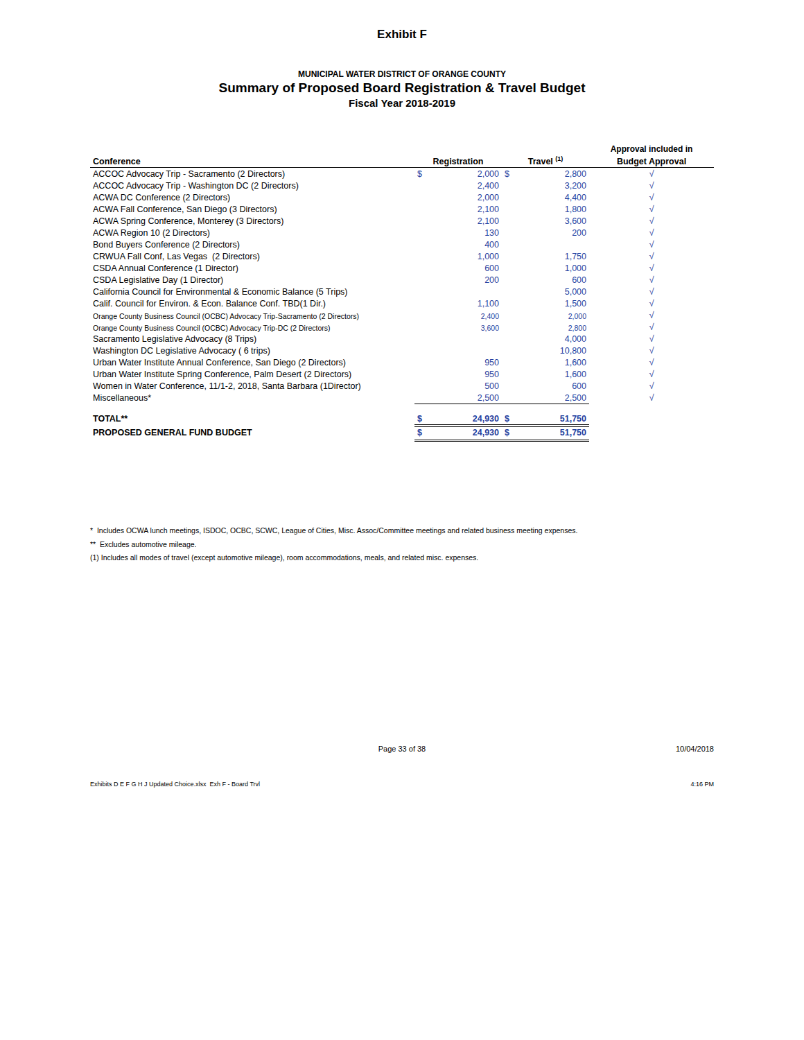Exhibit F
MUNICIPAL WATER DISTRICT OF ORANGE COUNTY
Summary of Proposed Board Registration & Travel Budget
Fiscal Year 2018-2019
| | | | Approval included in |
| --- | --- | --- | --- |
| Conference | Registration | Travel (1) | Budget Approval |
| ACCOC Advocacy Trip - Sacramento (2 Directors) | $ 2,000 | $ 2,800 | √ |
| ACCOC Advocacy Trip - Washington DC (2 Directors) | 2,400 | 3,200 | √ |
| ACWA DC Conference (2 Directors) | 2,000 | 4,400 | √ |
| ACWA Fall Conference, San Diego (3 Directors) | 2,100 | 1,800 | √ |
| ACWA Spring Conference, Monterey (3 Directors) | 2,100 | 3,600 | √ |
| ACWA Region 10 (2 Directors) | 130 | 200 | √ |
| Bond Buyers Conference (2 Directors) | 400 | | √ |
| CRWUA Fall Conf, Las Vegas (2 Directors) | 1,000 | 1,750 | √ |
| CSDA Annual Conference (1 Director) | 600 | 1,000 | √ |
| CSDA Legislative Day (1 Director) | 200 | 600 | √ |
| California Council for Environmental & Economic Balance (5 Trips) | | 5,000 | √ |
| Calif. Council for Environ. & Econ. Balance Conf. TBD(1 Dir.) | 1,100 | 1,500 | √ |
| Orange County Business Council (OCBC) Advocacy Trip-Sacramento (2 Directors) | 2,400 | 2,000 | √ |
| Orange County Business Council (OCBC) Advocacy Trip-DC (2 Directors) | 3,600 | 2,800 | √ |
| Sacramento Legislative Advocacy (8 Trips) | | 4,000 | √ |
| Washington DC Legislative Advocacy ( 6 trips) | | 10,800 | √ |
| Urban Water Institute Annual Conference, San Diego (2 Directors) | 950 | 1,600 | √ |
| Urban Water Institute Spring Conference, Palm Desert (2 Directors) | 950 | 1,600 | √ |
| Women in Water Conference, 11/1-2, 2018, Santa Barbara (1Director) | 500 | 600 | √ |
| Miscellaneous* | 2,500 | 2,500 | √ |
| TOTAL** | $ 24,930 | $ 51,750 | |
| PROPOSED GENERAL FUND BUDGET | $ 24,930 | $ 51,750 | |
* Includes OCWA lunch meetings, ISDOC, OCBC, SCWC, League of Cities, Misc. Assoc/Committee meetings and related business meeting expenses.
** Excludes automotive mileage.
(1) Includes all modes of travel (except automotive mileage), room accommodations, meals, and related misc. expenses.
Page 33 of 38
10/04/2018
Exhibits D E F G H J Updated Choice.xlsx Exh F - Board Trvl
4:16 PM